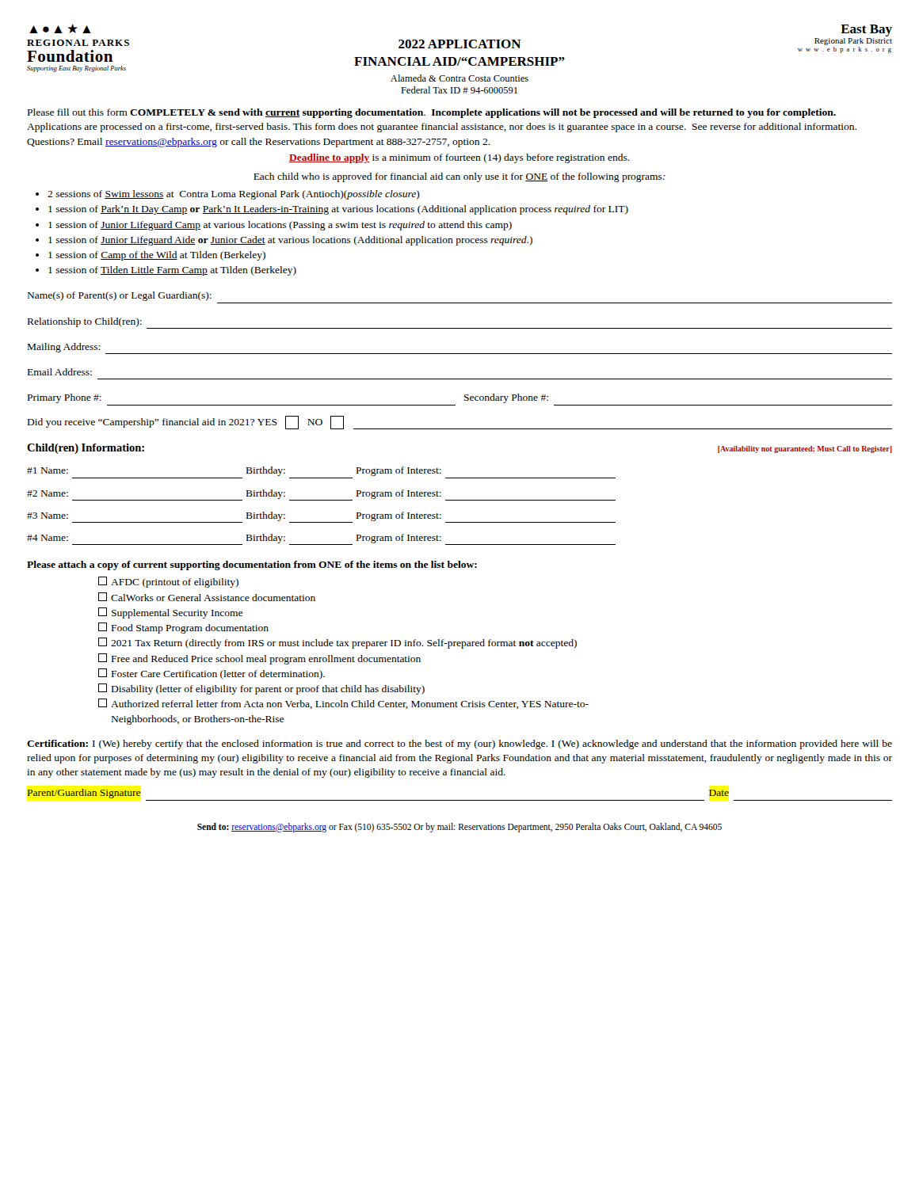▲●▲★▲
REGIONAL PARKS
Foundation
Supporting East Bay Regional Parks
East Bay
Regional Park District
w w w . e b p a r k s . o r g
2022 APPLICATION
FINANCIAL AID/“CAMPERSHIP”
Alameda & Contra Costa Counties
Federal Tax ID # 94-6000591
Please fill out this form COMPLETELY & send with current supporting documentation. Incomplete applications will not be processed and will be returned to you for completion. Applications are processed on a first-come, first-served basis. This form does not guarantee financial assistance, nor does is it guarantee space in a course. See reverse for additional information. Questions? Email reservations@ebparks.org or call the Reservations Department at 888-327-2757, option 2.
Deadline to apply is a minimum of fourteen (14) days before registration ends.
Each child who is approved for financial aid can only use it for ONE of the following programs:
2 sessions of Swim lessons at Contra Loma Regional Park (Antioch)(possible closure)
1 session of Park’n It Day Camp or Park’n It Leaders-in-Training at various locations (Additional application process required for LIT)
1 session of Junior Lifeguard Camp at various locations (Passing a swim test is required to attend this camp)
1 session of Junior Lifeguard Aide or Junior Cadet at various locations (Additional application process required.)
1 session of Camp of the Wild at Tilden (Berkeley)
1 session of Tilden Little Farm Camp at Tilden (Berkeley)
Name(s) of Parent(s) or Legal Guardian(s):
Relationship to Child(ren):
Mailing Address:
Email Address:
Primary Phone #:
Secondary Phone #:
Did you receive “Campership” financial aid in 2021? YES NO
Child(ren) Information:
[Availability not guaranteed; Must Call to Register]
#1 Name: Birthday: Program of Interest:
#2 Name: Birthday: Program of Interest:
#3 Name: Birthday: Program of Interest:
#4 Name: Birthday: Program of Interest:
Please attach a copy of current supporting documentation from ONE of the items on the list below:
AFDC (printout of eligibility)
CalWorks or General Assistance documentation
Supplemental Security Income
Food Stamp Program documentation
2021 Tax Return (directly from IRS or must include tax preparer ID info. Self-prepared format not accepted)
Free and Reduced Price school meal program enrollment documentation
Foster Care Certification (letter of determination).
Disability (letter of eligibility for parent or proof that child has disability)
Authorized referral letter from Acta non Verba, Lincoln Child Center, Monument Crisis Center, YES Nature-to-
Neighborhoods, or Brothers-on-the-Rise
Certification: I (We) hereby certify that the enclosed information is true and correct to the best of my (our) knowledge. I (We) acknowledge and understand that the information provided here will be relied upon for purposes of determining my (our) eligibility to receive a financial aid from the Regional Parks Foundation and that any material misstatement, fraudulently or negligently made in this or in any other statement made by me (us) may result in the denial of my (our) eligibility to receive a financial aid.
Parent/Guardian Signature Date
Send to: reservations@ebparks.org or Fax (510) 635-5502 Or by mail: Reservations Department, 2950 Peralta Oaks Court, Oakland, CA 94605